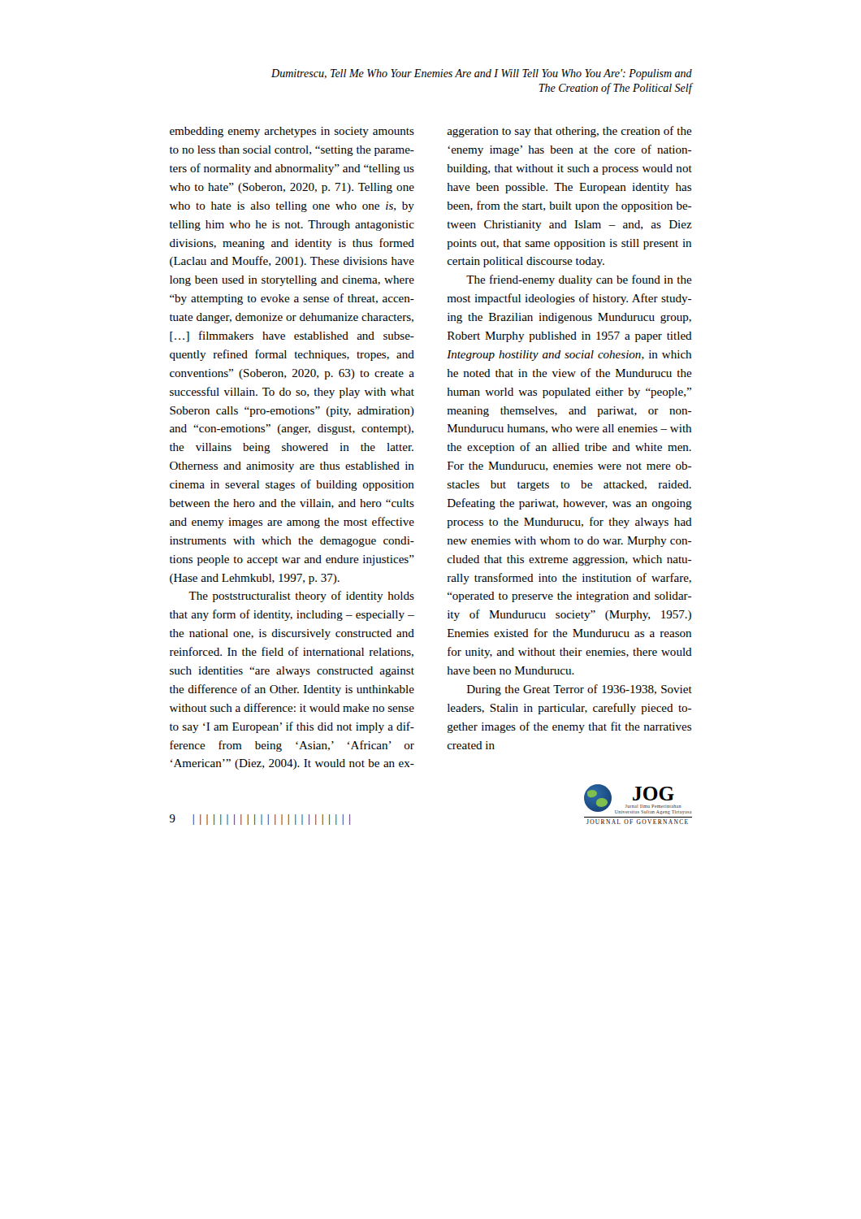Dumitrescu, Tell Me Who Your Enemies Are and I Will Tell You Who You Are': Populism and
The Creation of The Political Self
embedding enemy archetypes in society amounts to no less than social control, “setting the parameters of normality and abnormality” and “telling us who to hate” (Soberon, 2020, p. 71). Telling one who to hate is also telling one who one is, by telling him who he is not. Through antagonistic divisions, meaning and identity is thus formed (Laclau and Mouffe, 2001). These divisions have long been used in storytelling and cinema, where “by attempting to evoke a sense of threat, accentuate danger, demonize or dehumanize characters, […] filmmakers have established and subsequently refined formal techniques, tropes, and conventions” (Soberon, 2020, p. 63) to create a successful villain. To do so, they play with what Soberon calls “pro-emotions” (pity, admiration) and “con-emotions” (anger, disgust, contempt), the villains being showered in the latter. Otherness and animosity are thus established in cinema in several stages of building opposition between the hero and the villain, and hero “cults and enemy images are among the most effective instruments with which the demagogue conditions people to accept war and endure injustices” (Hase and Lehmkubl, 1997, p. 37).
The poststructuralist theory of identity holds that any form of identity, including – especially – the national one, is discursively constructed and reinforced. In the field of international relations, such identities “are always constructed against the difference of an Other. Identity is unthinkable without such a difference: it would make no sense to say ‘I am European’ if this did not imply a difference from being ‘Asian,’ ‘African’ or ‘American’” (Diez, 2004). It would not be an exaggeration to say that othering, the creation of the ‘enemy image’ has been at the core of nation-building, that without it such a process would not have been possible. The European identity has been, from the start, built upon the opposition between Christianity and Islam – and, as Diez points out, that same opposition is still present in certain political discourse today.
The friend-enemy duality can be found in the most impactful ideologies of history. After studying the Brazilian indigenous Mundurucu group, Robert Murphy published in 1957 a paper titled Integroup hostility and social cohesion, in which he noted that in the view of the Mundurucu the human world was populated either by “people,” meaning themselves, and pariwat, or non-Mundurucu humans, who were all enemies – with the exception of an allied tribe and white men. For the Mundurucu, enemies were not mere obstacles but targets to be attacked, raided. Defeating the pariwat, however, was an ongoing process to the Mundurucu, for they always had new enemies with whom to do war. Murphy concluded that this extreme aggression, which naturally transformed into the institution of warfare, “operated to preserve the integration and solidarity of Mundurucu society” (Murphy, 1957.) Enemies existed for the Mundurucu as a reason for unity, and without their enemies, there would have been no Mundurucu.
During the Great Terror of 1936-1938, Soviet leaders, Stalin in particular, carefully pieced together images of the enemy that fit the narratives created in
9 | | | | | | | | | | | | | | | | | | | | | | | |
JOG Jurnal Ilmu Pemerintahan
Universitas Sultan Ageng Tirtayasa
JOURNAL OF GOVERNANCE